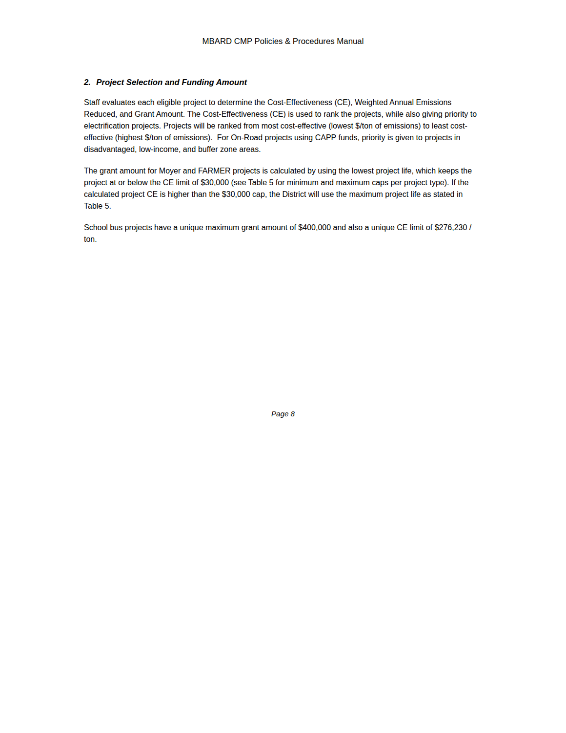MBARD CMP Policies & Procedures Manual
2. Project Selection and Funding Amount
Staff evaluates each eligible project to determine the Cost-Effectiveness (CE), Weighted Annual Emissions Reduced, and Grant Amount. The Cost-Effectiveness (CE) is used to rank the projects, while also giving priority to electrification projects. Projects will be ranked from most cost-effective (lowest $/ton of emissions) to least cost-effective (highest $/ton of emissions). For On-Road projects using CAPP funds, priority is given to projects in disadvantaged, low-income, and buffer zone areas.
The grant amount for Moyer and FARMER projects is calculated by using the lowest project life, which keeps the project at or below the CE limit of $30,000 (see Table 5 for minimum and maximum caps per project type). If the calculated project CE is higher than the $30,000 cap, the District will use the maximum project life as stated in Table 5.
School bus projects have a unique maximum grant amount of $400,000 and also a unique CE limit of $276,230 / ton.
Page 8